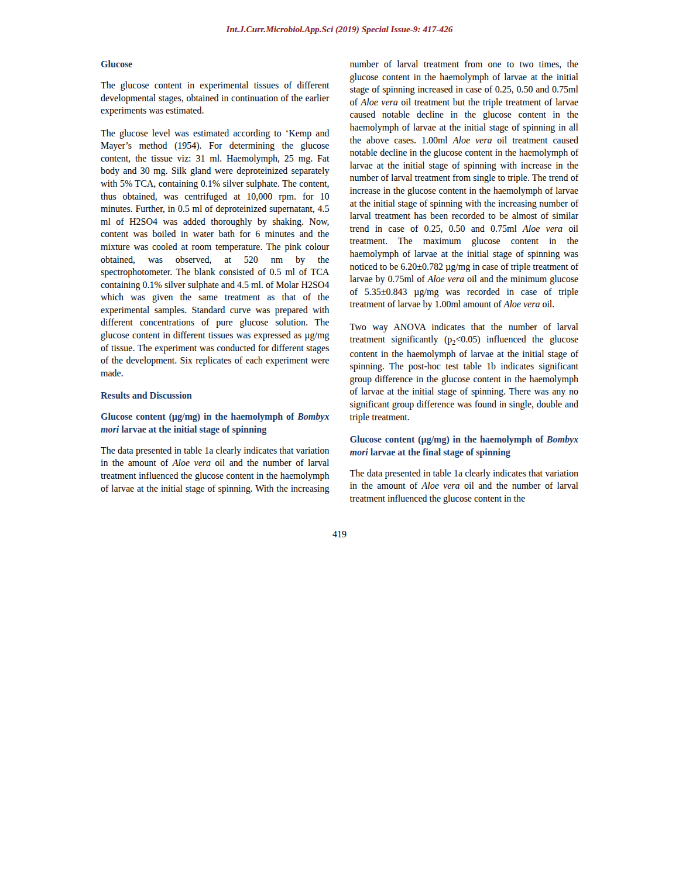Int.J.Curr.Microbiol.App.Sci (2019) Special Issue-9: 417-426
Glucose
The glucose content in experimental tissues of different developmental stages, obtained in continuation of the earlier experiments was estimated.
The glucose level was estimated according to ‘Kemp and Mayer’s method (1954). For determining the glucose content, the tissue viz: 31 ml. Haemolymph, 25 mg. Fat body and 30 mg. Silk gland were deproteinized separately with 5% TCA, containing 0.1% silver sulphate. The content, thus obtained, was centrifuged at 10,000 rpm. for 10 minutes. Further, in 0.5 ml of deproteinized supernatant, 4.5 ml of H2SO4 was added thoroughly by shaking. Now, content was boiled in water bath for 6 minutes and the mixture was cooled at room temperature. The pink colour obtained, was observed, at 520 nm by the spectrophotometer. The blank consisted of 0.5 ml of TCA containing 0.1% silver sulphate and 4.5 ml. of Molar H2SO4 which was given the same treatment as that of the experimental samples. Standard curve was prepared with different concentrations of pure glucose solution. The glucose content in different tissues was expressed as µg/mg of tissue. The experiment was conducted for different stages of the development. Six replicates of each experiment were made.
Results and Discussion
Glucose content (µg/mg) in the haemolymph of Bombyx mori larvae at the initial stage of spinning
The data presented in table 1a clearly indicates that variation in the amount of Aloe vera oil and the number of larval treatment influenced the glucose content in the haemolymph of larvae at the initial stage of spinning. With the increasing number of larval treatment from one to two times, the glucose content in the haemolymph of larvae at the initial stage of spinning increased in case of 0.25, 0.50 and 0.75ml of Aloe vera oil treatment but the triple treatment of larvae caused notable decline in the glucose content in the haemolymph of larvae at the initial stage of spinning in all the above cases. 1.00ml Aloe vera oil treatment caused notable decline in the glucose content in the haemolymph of larvae at the initial stage of spinning with increase in the number of larval treatment from single to triple. The trend of increase in the glucose content in the haemolymph of larvae at the initial stage of spinning with the increasing number of larval treatment has been recorded to be almost of similar trend in case of 0.25, 0.50 and 0.75ml Aloe vera oil treatment. The maximum glucose content in the haemolymph of larvae at the initial stage of spinning was noticed to be 6.20±0.782 µg/mg in case of triple treatment of larvae by 0.75ml of Aloe vera oil and the minimum glucose of 5.35±0.843 µg/mg was recorded in case of triple treatment of larvae by 1.00ml amount of Aloe vera oil.
Two way ANOVA indicates that the number of larval treatment significantly (p2<0.05) influenced the glucose content in the haemolymph of larvae at the initial stage of spinning. The post-hoc test table 1b indicates significant group difference in the glucose content in the haemolymph of larvae at the initial stage of spinning. There was any no significant group difference was found in single, double and triple treatment.
Glucose content (µg/mg) in the haemolymph of Bombyx mori larvae at the final stage of spinning
The data presented in table 1a clearly indicates that variation in the amount of Aloe vera oil and the number of larval treatment influenced the glucose content in the
419